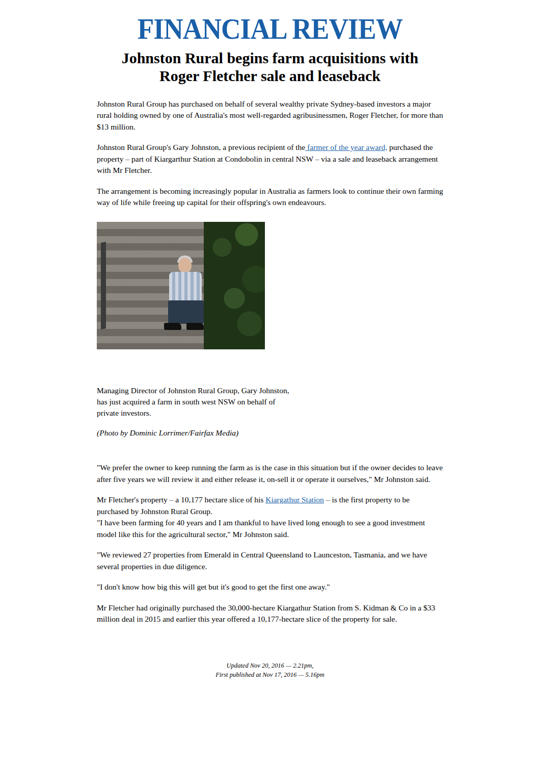FINANCIAL REVIEW
Johnston Rural begins farm acquisitions with
Roger Fletcher sale and leaseback
Johnston Rural Group has purchased on behalf of several wealthy private Sydney-based investors a major rural holding owned by one of Australia's most well-regarded agribusinessmen, Roger Fletcher, for more than $13 million.
Johnston Rural Group's Gary Johnston, a previous recipient of the farmer of the year award, purchased the property – part of Kiargarthur Station at Condobolin in central NSW – via a sale and leaseback arrangement with Mr Fletcher.
The arrangement is becoming increasingly popular in Australia as farmers look to continue their own farming way of life while freeing up capital for their offspring's own endeavours.
Managing Director of Johnston Rural Group, Gary Johnston, has just acquired a farm in south west NSW on behalf of private investors.
(Photo by Dominic Lorrimer/Fairfax Media)
"We prefer the owner to keep running the farm as is the case in this situation but if the owner decides to leave after five years we will review it and either release it, on-sell it or operate it ourselves," Mr Johnston said.
Mr Fletcher's property – a 10,177 hectare slice of his Kiargathur Station – is the first property to be purchased by Johnston Rural Group.
"I have been farming for 40 years and I am thankful to have lived long enough to see a good investment model like this for the agricultural sector," Mr Johnston said.
"We reviewed 27 properties from Emerald in Central Queensland to Launceston, Tasmania, and we have several properties in due diligence.
"I don't know how big this will get but it's good to get the first one away."
Mr Fletcher had originally purchased the 30,000-hectare Kiargathur Station from S. Kidman & Co in a $33 million deal in 2015 and earlier this year offered a 10,177-hectare slice of the property for sale.
Updated Nov 20, 2016 — 2.21pm,
First published at Nov 17, 2016 — 5.16pm